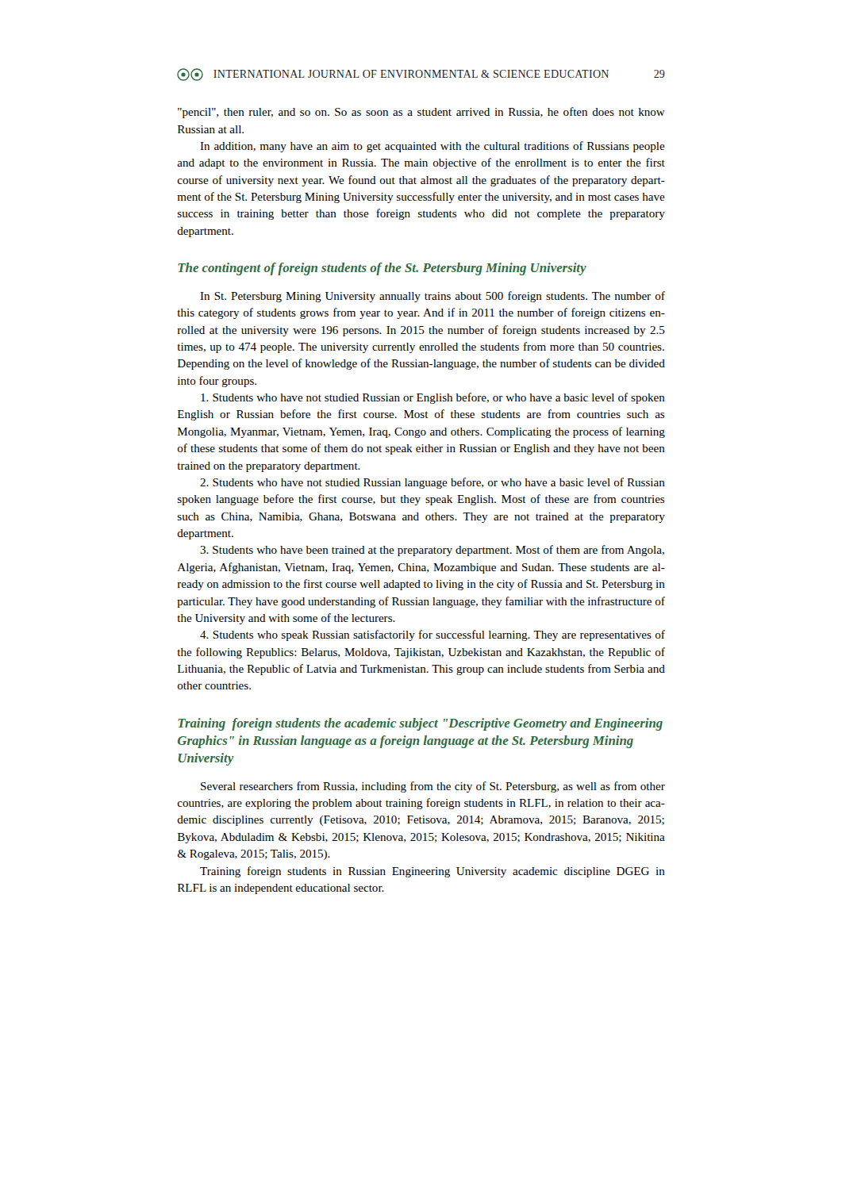International Journal of Environmental & Science Education
29
"pencil", then ruler, and so on. So as soon as a student arrived in Russia, he often does not know Russian at all.
In addition, many have an aim to get acquainted with the cultural traditions of Russians people and adapt to the environment in Russia. The main objective of the enrollment is to enter the first course of university next year. We found out that almost all the graduates of the preparatory department of the St. Petersburg Mining University successfully enter the university, and in most cases have success in training better than those foreign students who did not complete the preparatory department.
The contingent of foreign students of the St. Petersburg Mining University
In St. Petersburg Mining University annually trains about 500 foreign students. The number of this category of students grows from year to year. And if in 2011 the number of foreign citizens enrolled at the university were 196 persons. In 2015 the number of foreign students increased by 2.5 times, up to 474 people. The university currently enrolled the students from more than 50 countries. Depending on the level of knowledge of the Russian-language, the number of students can be divided into four groups.
1. Students who have not studied Russian or English before, or who have a basic level of spoken English or Russian before the first course. Most of these students are from countries such as Mongolia, Myanmar, Vietnam, Yemen, Iraq, Congo and others. Complicating the process of learning of these students that some of them do not speak either in Russian or English and they have not been trained on the preparatory department.
2. Students who have not studied Russian language before, or who have a basic level of Russian spoken language before the first course, but they speak English. Most of these are from countries such as China, Namibia, Ghana, Botswana and others. They are not trained at the preparatory department.
3. Students who have been trained at the preparatory department. Most of them are from Angola, Algeria, Afghanistan, Vietnam, Iraq, Yemen, China, Mozambique and Sudan. These students are already on admission to the first course well adapted to living in the city of Russia and St. Petersburg in particular. They have good understanding of Russian language, they familiar with the infrastructure of the University and with some of the lecturers.
4. Students who speak Russian satisfactorily for successful learning. They are representatives of the following Republics: Belarus, Moldova, Tajikistan, Uzbekistan and Kazakhstan, the Republic of Lithuania, the Republic of Latvia and Turkmenistan. This group can include students from Serbia and other countries.
Training foreign students the academic subject "Descriptive Geometry and Engineering Graphics" in Russian language as a foreign language at the St. Petersburg Mining University
Several researchers from Russia, including from the city of St. Petersburg, as well as from other countries, are exploring the problem about training foreign students in RLFL, in relation to their academic disciplines currently (Fetisova, 2010; Fetisova, 2014; Abramova, 2015; Baranova, 2015; Bykova, Abduladim & Kebsbi, 2015; Klenova, 2015; Kolesova, 2015; Kondrashova, 2015; Nikitina & Rogaleva, 2015; Talis, 2015).
Training foreign students in Russian Engineering University academic discipline DGEG in RLFL is an independent educational sector.